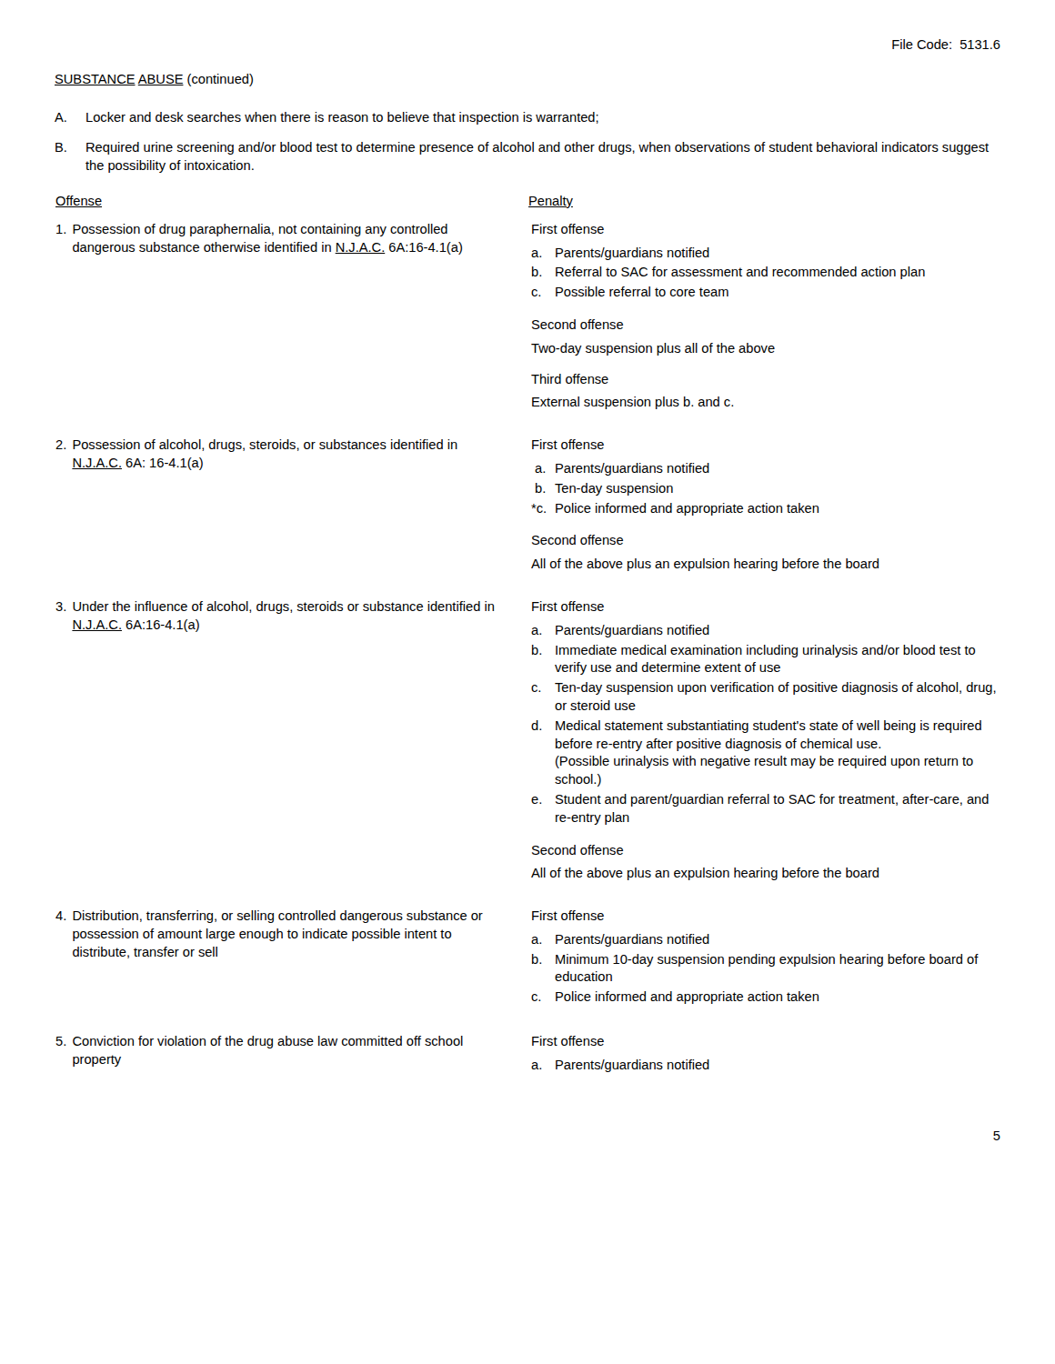File Code: 5131.6
SUBSTANCE ABUSE (continued)
A.
Locker and desk searches when there is reason to believe that inspection is warranted;
B.
Required urine screening and/or blood test to determine presence of alcohol and other drugs, when observations of student behavioral indicators suggest the possibility of intoxication.
| Offense | Penalty |
| --- | --- |
| 1. | Possession of drug paraphernalia, not containing any controlled dangerous substance otherwise identified in N.J.A.C. 6A:16-4.1(a) | First offense a. Parents/guardians notified b. Referral to SAC for assessment and recommended action plan c. Possible referral to core team Second offense Two-day suspension plus all of the above Third offense External suspension plus b. and c. |
| 2. | Possession of alcohol, drugs, steroids, or substances identified in N.J.A.C. 6A: 16-4.1(a) | First offense a. Parents/guardians notified b. Ten-day suspension *c. Police informed and appropriate action taken Second offense All of the above plus an expulsion hearing before the board |
| 3. | Under the influence of alcohol, drugs, steroids or substance identified in N.J.A.C. 6A:16-4.1(a) | First offense a. Parents/guardians notified b. Immediate medical examination including urinalysis and/or blood test to verify use and determine extent of use c. Ten-day suspension upon verification of positive diagnosis of alcohol, drug, or steroid use d. Medical statement substantiating student's state of well being is required before re-entry after positive diagnosis of chemical use. (Possible urinalysis with negative result may be required upon return to school.) e. Student and parent/guardian referral to SAC for treatment, after-care, and re-entry plan Second offense All of the above plus an expulsion hearing before the board |
| 4. | Distribution, transferring, or selling controlled dangerous substance or possession of amount large enough to indicate possible intent to distribute, transfer or sell | First offense a. Parents/guardians notified b. Minimum 10-day suspension pending expulsion hearing before board of education c. Police informed and appropriate action taken |
| 5. | Conviction for violation of the drug abuse law committed off school property | First offense a. Parents/guardians notified |
5